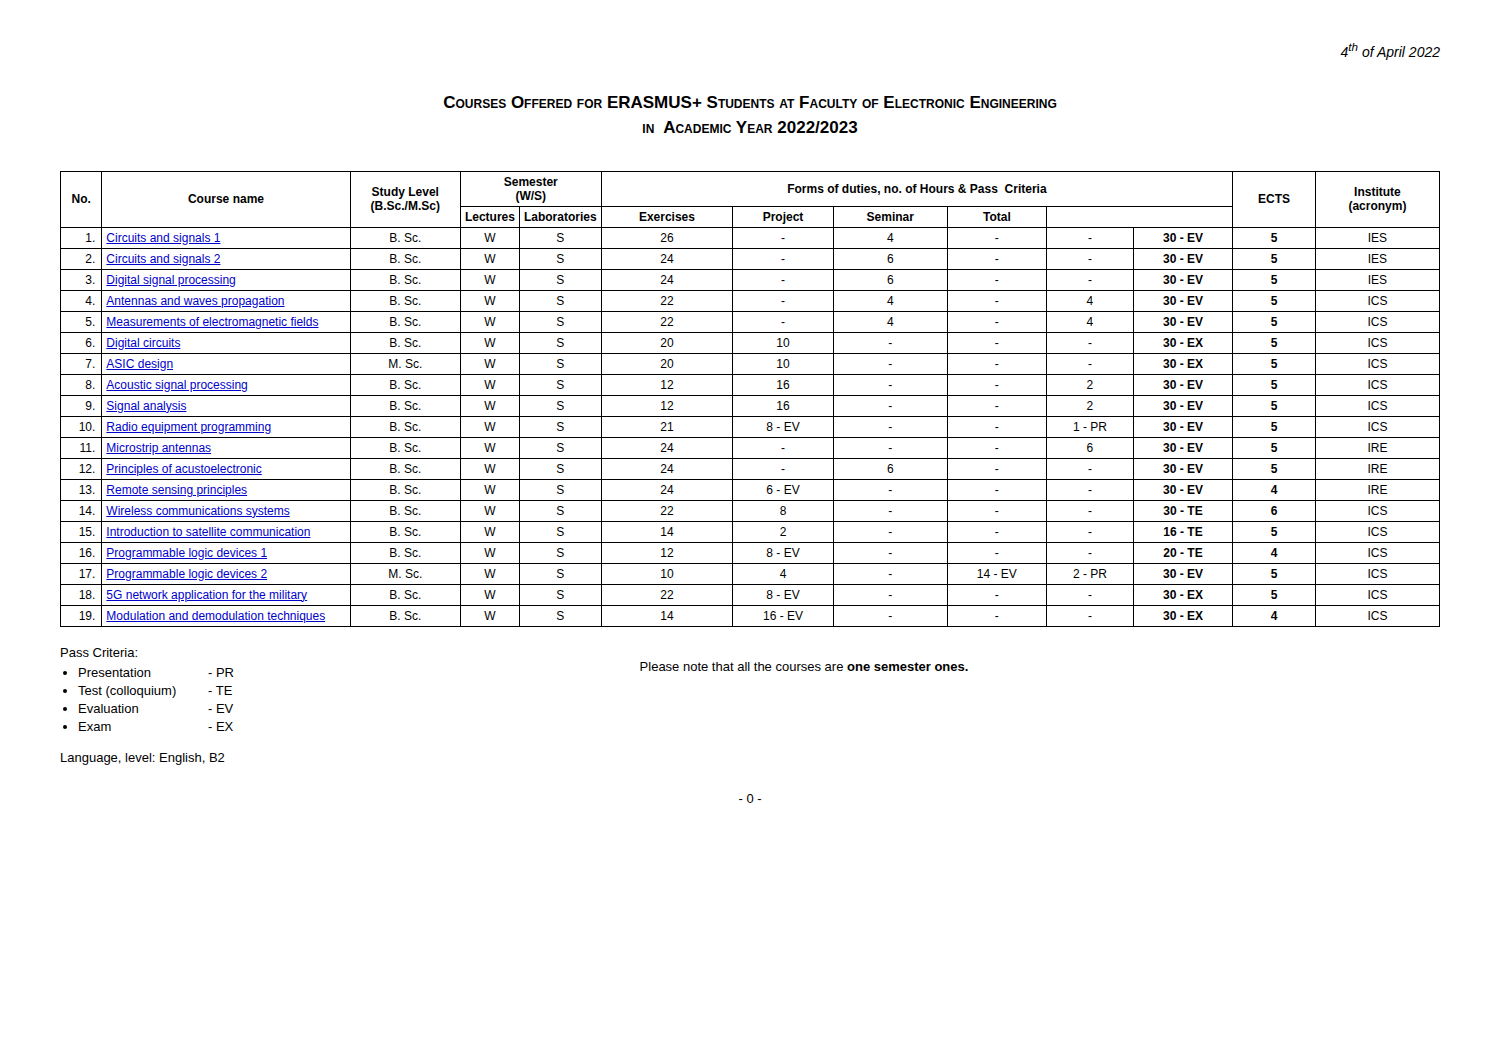4th of April 2022
Courses Offered for ERASMUS+ Students at Faculty of Electronic Engineering
in Academic Year 2022/2023
| No. | Course name | Study Level (B.Sc./M.Sc) | Semester (W/S) | Forms of duties, no. of Hours & Pass Criteria | ECTS | Institute (acronym) |
| --- | --- | --- | --- | --- | --- | --- |
| Lectures | Laboratories | Exercises | Project | Seminar | Total |
| 1. | Circuits and signals 1 | B. Sc. | W | S | 26 | - | 4 | - | - | 30 - EV | 5 | IES |
| 2. | Circuits and signals 2 | B. Sc. | W | S | 24 | - | 6 | - | - | 30 - EV | 5 | IES |
| 3. | Digital signal processing | B. Sc. | W | S | 24 | - | 6 | - | - | 30 - EV | 5 | IES |
| 4. | Antennas and waves propagation | B. Sc. | W | S | 22 | - | 4 | - | 4 | 30 - EV | 5 | ICS |
| 5. | Measurements of electromagnetic fields | B. Sc. | W | S | 22 | - | 4 | - | 4 | 30 - EV | 5 | ICS |
| 6. | Digital circuits | B. Sc. | W | S | 20 | 10 | - | - | - | 30 - EX | 5 | ICS |
| 7. | ASIC design | M. Sc. | W | S | 20 | 10 | - | - | - | 30 - EX | 5 | ICS |
| 8. | Acoustic signal processing | B. Sc. | W | S | 12 | 16 | - | - | 2 | 30 - EV | 5 | ICS |
| 9. | Signal analysis | B. Sc. | W | S | 12 | 16 | - | - | 2 | 30 - EV | 5 | ICS |
| 10. | Radio equipment programming | B. Sc. | W | S | 21 | 8 - EV | - | - | 1 - PR | 30 - EV | 5 | ICS |
| 11. | Microstrip antennas | B. Sc. | W | S | 24 | - | - | - | 6 | 30 - EV | 5 | IRE |
| 12. | Principles of acustoelectronic | B. Sc. | W | S | 24 | - | 6 | - | - | 30 - EV | 5 | IRE |
| 13. | Remote sensing principles | B. Sc. | W | S | 24 | 6 - EV | - | - | - | 30 - EV | 4 | IRE |
| 14. | Wireless communications systems | B. Sc. | W | S | 22 | 8 | - | - | - | 30 - TE | 6 | ICS |
| 15. | Introduction to satellite communication | B. Sc. | W | S | 14 | 2 | - | - | - | 16 - TE | 5 | ICS |
| 16. | Programmable logic devices 1 | B. Sc. | W | S | 12 | 8 - EV | - | - | - | 20 - TE | 4 | ICS |
| 17. | Programmable logic devices 2 | M. Sc. | W | S | 10 | 4 | - | 14 - EV | 2 - PR | 30 - EV | 5 | ICS |
| 18. | 5G network application for the military | B. Sc. | W | S | 22 | 8 - EV | - | - | - | 30 - EX | 5 | ICS |
| 19. | Modulation and demodulation techniques | B. Sc. | W | S | 14 | 16 - EV | - | - | - | 30 - EX | 4 | ICS |
Pass Criteria:
Presentation- PR
Test (colloquium)- TE
Evaluation- EV
Exam- EX
Please note that all the courses are one semester ones.
Language, level: English, B2
- 0 -